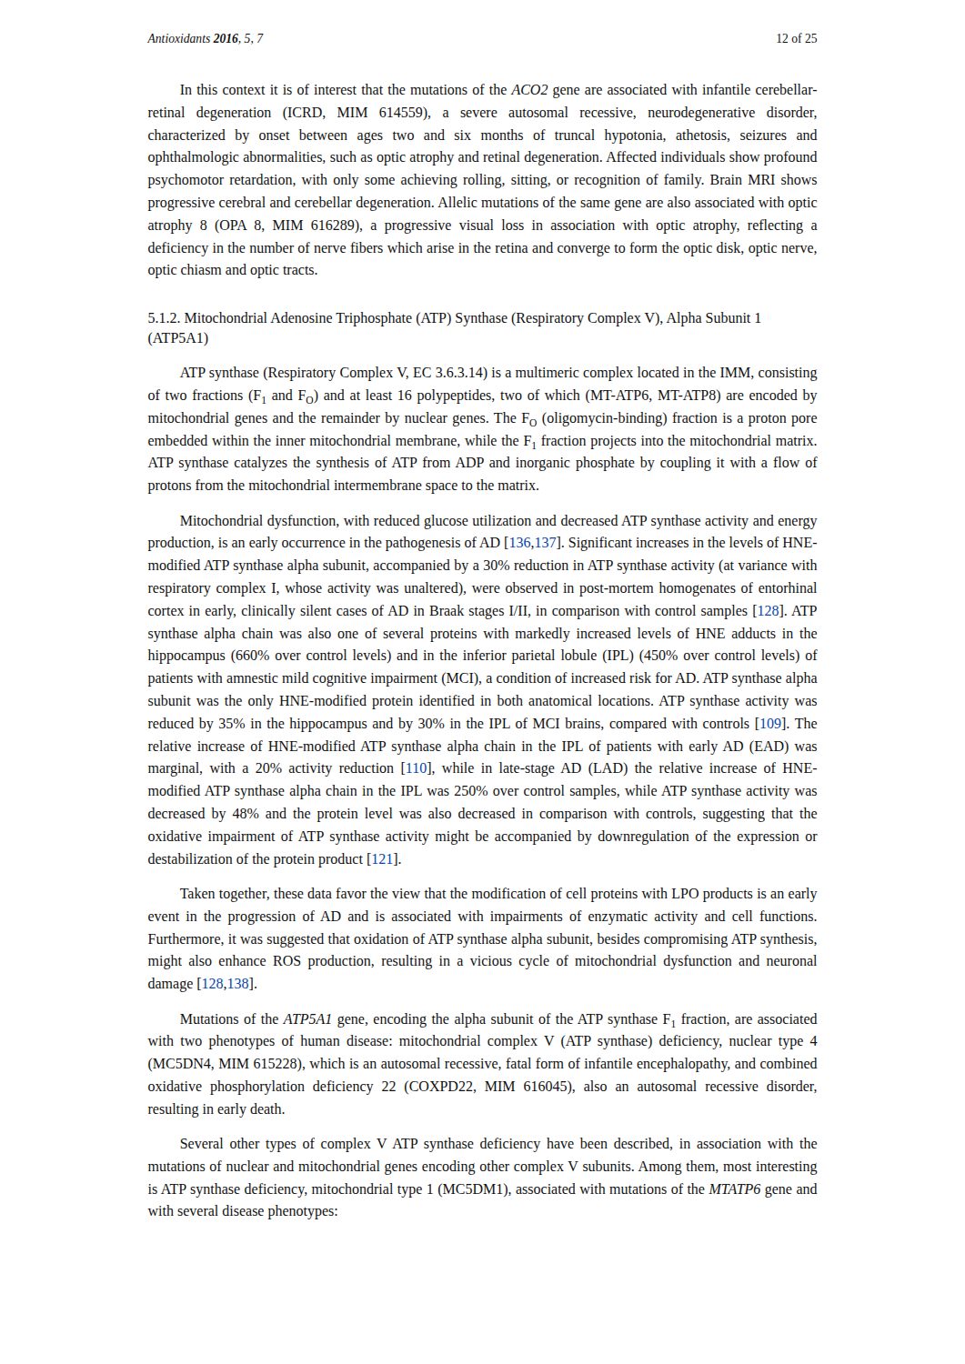Antioxidants 2016, 5, 7 12 of 25
In this context it is of interest that the mutations of the ACO2 gene are associated with infantile cerebellar-retinal degeneration (ICRD, MIM 614559), a severe autosomal recessive, neurodegenerative disorder, characterized by onset between ages two and six months of truncal hypotonia, athetosis, seizures and ophthalmologic abnormalities, such as optic atrophy and retinal degeneration. Affected individuals show profound psychomotor retardation, with only some achieving rolling, sitting, or recognition of family. Brain MRI shows progressive cerebral and cerebellar degeneration. Allelic mutations of the same gene are also associated with optic atrophy 8 (OPA 8, MIM 616289), a progressive visual loss in association with optic atrophy, reflecting a deficiency in the number of nerve fibers which arise in the retina and converge to form the optic disk, optic nerve, optic chiasm and optic tracts.
5.1.2. Mitochondrial Adenosine Triphosphate (ATP) Synthase (Respiratory Complex V), Alpha Subunit 1 (ATP5A1)
ATP synthase (Respiratory Complex V, EC 3.6.3.14) is a multimeric complex located in the IMM, consisting of two fractions (F1 and FO) and at least 16 polypeptides, two of which (MT-ATP6, MT-ATP8) are encoded by mitochondrial genes and the remainder by nuclear genes. The FO (oligomycin-binding) fraction is a proton pore embedded within the inner mitochondrial membrane, while the F1 fraction projects into the mitochondrial matrix. ATP synthase catalyzes the synthesis of ATP from ADP and inorganic phosphate by coupling it with a flow of protons from the mitochondrial intermembrane space to the matrix.
Mitochondrial dysfunction, with reduced glucose utilization and decreased ATP synthase activity and energy production, is an early occurrence in the pathogenesis of AD [136,137]. Significant increases in the levels of HNE-modified ATP synthase alpha subunit, accompanied by a 30% reduction in ATP synthase activity (at variance with respiratory complex I, whose activity was unaltered), were observed in post-mortem homogenates of entorhinal cortex in early, clinically silent cases of AD in Braak stages I/II, in comparison with control samples [128]. ATP synthase alpha chain was also one of several proteins with markedly increased levels of HNE adducts in the hippocampus (660% over control levels) and in the inferior parietal lobule (IPL) (450% over control levels) of patients with amnestic mild cognitive impairment (MCI), a condition of increased risk for AD. ATP synthase alpha subunit was the only HNE-modified protein identified in both anatomical locations. ATP synthase activity was reduced by 35% in the hippocampus and by 30% in the IPL of MCI brains, compared with controls [109]. The relative increase of HNE-modified ATP synthase alpha chain in the IPL of patients with early AD (EAD) was marginal, with a 20% activity reduction [110], while in late-stage AD (LAD) the relative increase of HNE-modified ATP synthase alpha chain in the IPL was 250% over control samples, while ATP synthase activity was decreased by 48% and the protein level was also decreased in comparison with controls, suggesting that the oxidative impairment of ATP synthase activity might be accompanied by downregulation of the expression or destabilization of the protein product [121].
Taken together, these data favor the view that the modification of cell proteins with LPO products is an early event in the progression of AD and is associated with impairments of enzymatic activity and cell functions. Furthermore, it was suggested that oxidation of ATP synthase alpha subunit, besides compromising ATP synthesis, might also enhance ROS production, resulting in a vicious cycle of mitochondrial dysfunction and neuronal damage [128,138].
Mutations of the ATP5A1 gene, encoding the alpha subunit of the ATP synthase F1 fraction, are associated with two phenotypes of human disease: mitochondrial complex V (ATP synthase) deficiency, nuclear type 4 (MC5DN4, MIM 615228), which is an autosomal recessive, fatal form of infantile encephalopathy, and combined oxidative phosphorylation deficiency 22 (COXPD22, MIM 616045), also an autosomal recessive disorder, resulting in early death.
Several other types of complex V ATP synthase deficiency have been described, in association with the mutations of nuclear and mitochondrial genes encoding other complex V subunits. Among them, most interesting is ATP synthase deficiency, mitochondrial type 1 (MC5DM1), associated with mutations of the MTATP6 gene and with several disease phenotypes: